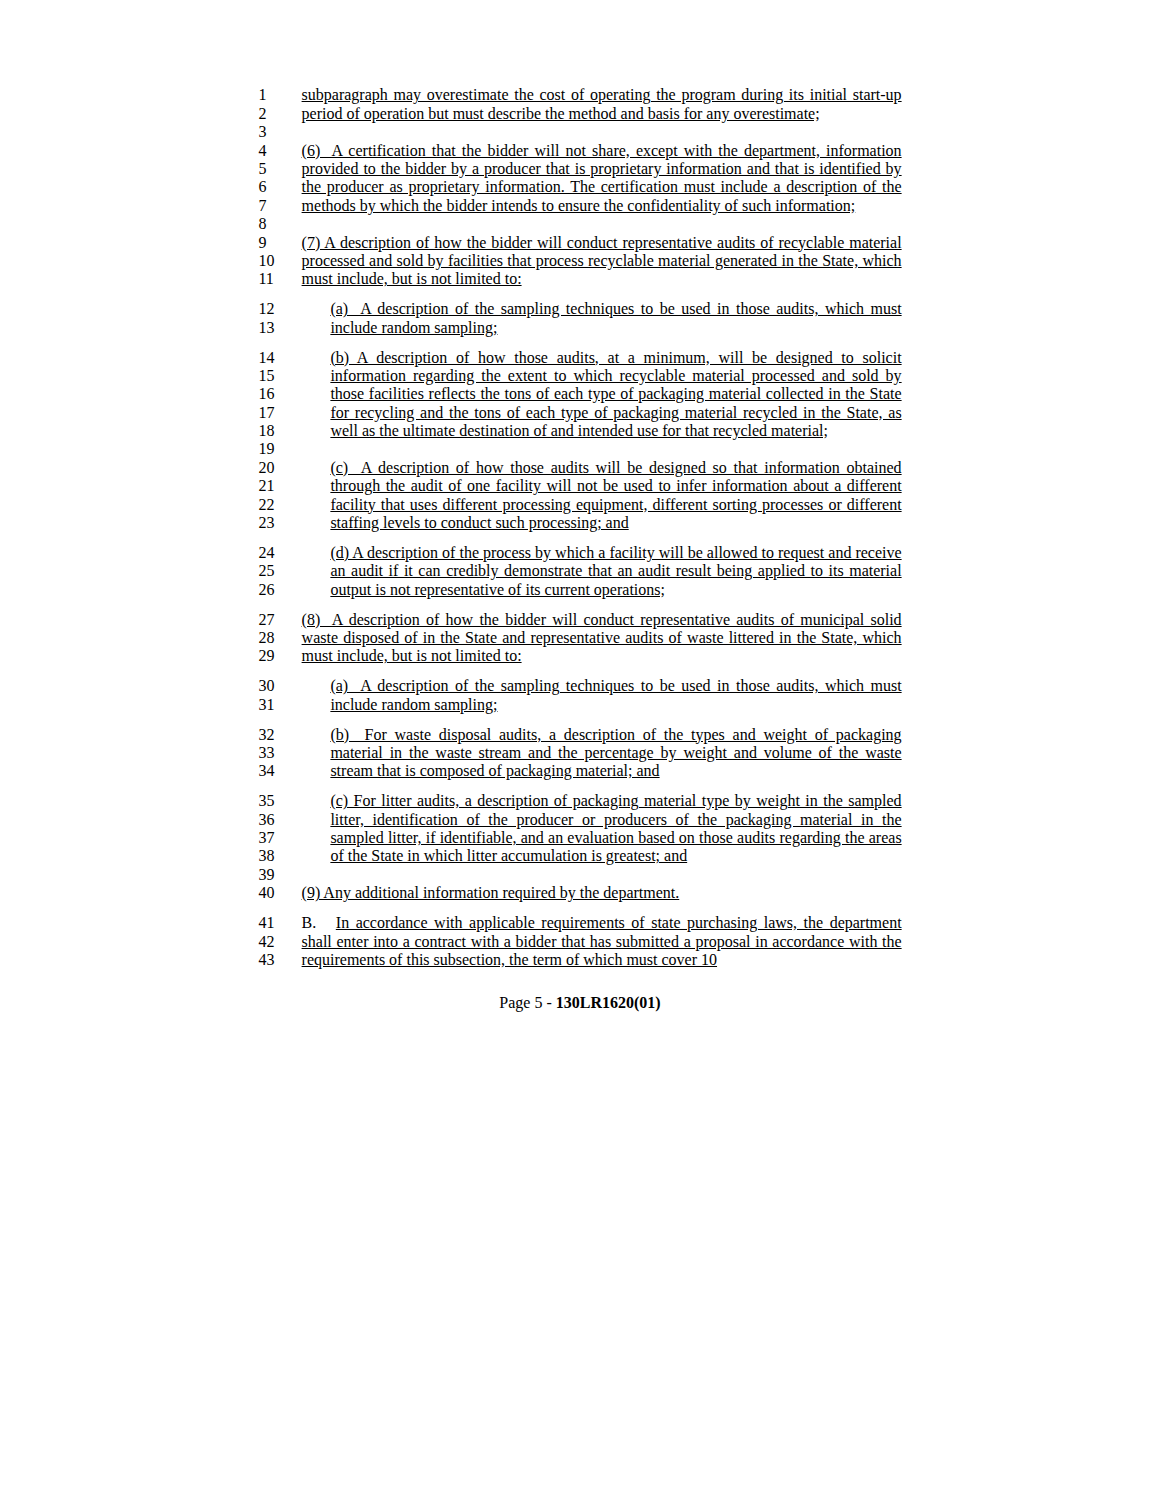| 1 2 3 | subparagraph may overestimate the cost of operating the program during its initial start-up period of operation but must describe the method and basis for any overestimate; |
| 4 5 6 7 8 | (6) A certification that the bidder will not share, except with the department, information provided to the bidder by a producer that is proprietary information and that is identified by the producer as proprietary information. The certification must include a description of the methods by which the bidder intends to ensure the confidentiality of such information; |
| 9 10 11 | (7) A description of how the bidder will conduct representative audits of recyclable material processed and sold by facilities that process recyclable material generated in the State, which must include, but is not limited to: |
| 12 13 | (a) A description of the sampling techniques to be used in those audits, which must include random sampling; |
| 14 15 16 17 18 19 | (b) A description of how those audits, at a minimum, will be designed to solicit information regarding the extent to which recyclable material processed and sold by those facilities reflects the tons of each type of packaging material collected in the State for recycling and the tons of each type of packaging material recycled in the State, as well as the ultimate destination of and intended use for that recycled material; |
| 20 21 22 23 | (c) A description of how those audits will be designed so that information obtained through the audit of one facility will not be used to infer information about a different facility that uses different processing equipment, different sorting processes or different staffing levels to conduct such processing; and |
| 24 25 26 | (d) A description of the process by which a facility will be allowed to request and receive an audit if it can credibly demonstrate that an audit result being applied to its material output is not representative of its current operations; |
| 27 28 29 | (8) A description of how the bidder will conduct representative audits of municipal solid waste disposed of in the State and representative audits of waste littered in the State, which must include, but is not limited to: |
| 30 31 | (a) A description of the sampling techniques to be used in those audits, which must include random sampling; |
| 32 33 34 | (b) For waste disposal audits, a description of the types and weight of packaging material in the waste stream and the percentage by weight and volume of the waste stream that is composed of packaging material; and |
| 35 36 37 38 39 | (c) For litter audits, a description of packaging material type by weight in the sampled litter, identification of the producer or producers of the packaging material in the sampled litter, if identifiable, and an evaluation based on those audits regarding the areas of the State in which litter accumulation is greatest; and |
| 40 | (9) Any additional information required by the department. |
| 41 42 43 | B. In accordance with applicable requirements of state purchasing laws, the department shall enter into a contract with a bidder that has submitted a proposal in accordance with the requirements of this subsection, the term of which must cover 10 |
Page 5 - 130LR1620(01)